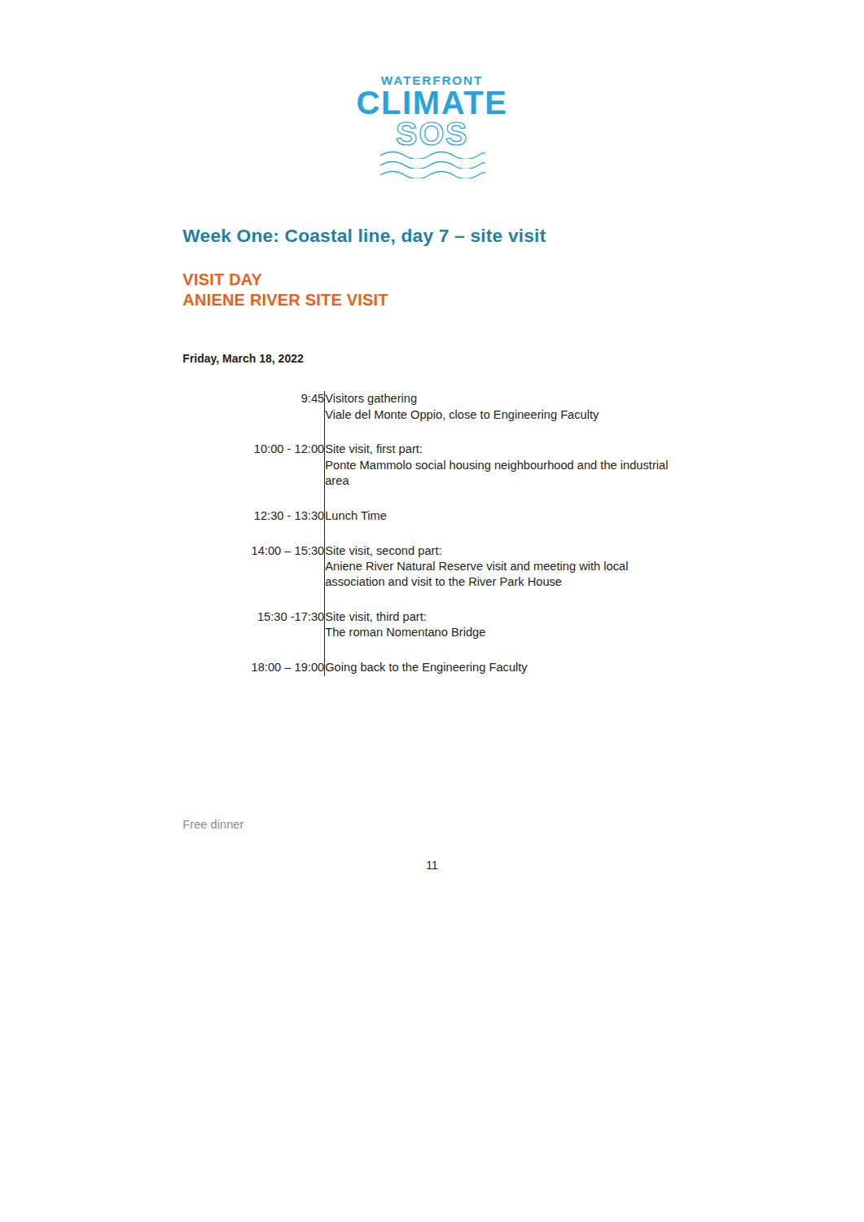WATERFRONT
CLIMATE
SOS
Week One: Coastal line, day 7 – site visit
VISIT DAYANIENE RIVER SITE VISIT
Friday, March 18, 2022
| 9:45 | Visitors gathering Viale del Monte Oppio, close to Engineering Faculty |
| 10:00 - 12:00 | Site visit, first part: Ponte Mammolo social housing neighbourhood and the industrial area |
| 12:30 - 13:30 | Lunch Time |
| 14:00 – 15:30 | Site visit, second part: Aniene River Natural Reserve visit and meeting with local association and visit to the River Park House |
| 15:30 -17:30 | Site visit, third part: The roman Nomentano Bridge |
| 18:00 – 19:00 | Going back to the Engineering Faculty |
Free dinner
11